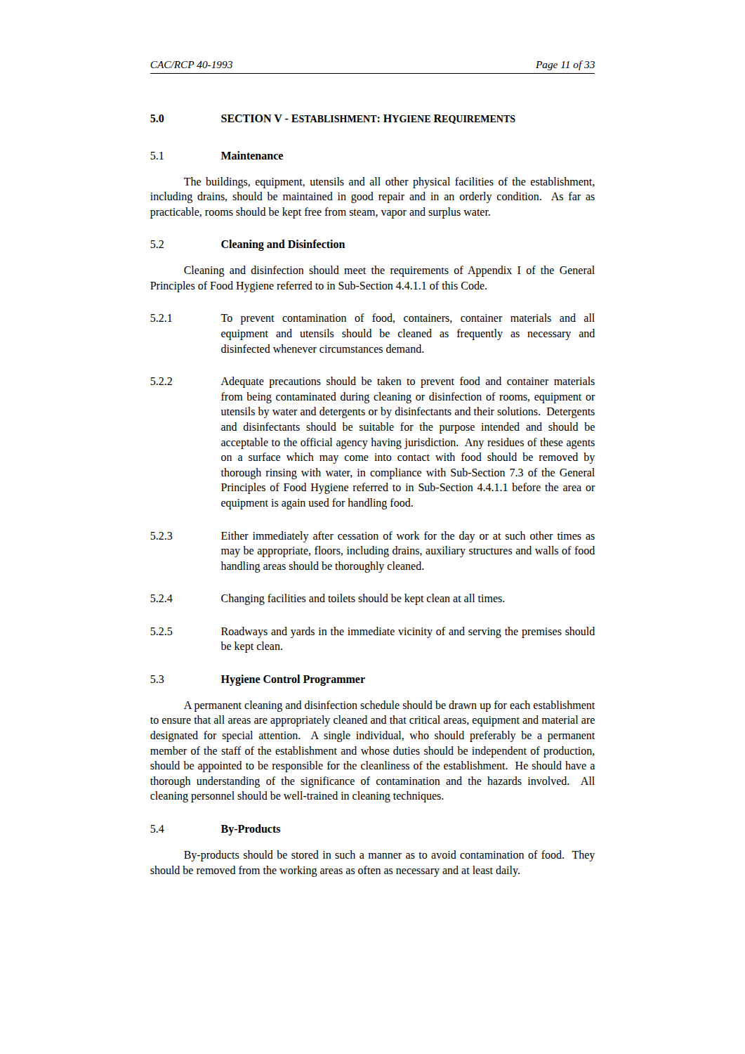CAC/RCP 40-1993
Page 11 of 33
5.0 SECTION V - ESTABLISHMENT: HYGIENE REQUIREMENTS
5.1 Maintenance
The buildings, equipment, utensils and all other physical facilities of the establishment, including drains, should be maintained in good repair and in an orderly condition. As far as practicable, rooms should be kept free from steam, vapor and surplus water.
5.2 Cleaning and Disinfection
Cleaning and disinfection should meet the requirements of Appendix I of the General Principles of Food Hygiene referred to in Sub-Section 4.4.1.1 of this Code.
5.2.1 To prevent contamination of food, containers, container materials and all equipment and utensils should be cleaned as frequently as necessary and disinfected whenever circumstances demand.
5.2.2 Adequate precautions should be taken to prevent food and container materials from being contaminated during cleaning or disinfection of rooms, equipment or utensils by water and detergents or by disinfectants and their solutions. Detergents and disinfectants should be suitable for the purpose intended and should be acceptable to the official agency having jurisdiction. Any residues of these agents on a surface which may come into contact with food should be removed by thorough rinsing with water, in compliance with Sub-Section 7.3 of the General Principles of Food Hygiene referred to in Sub-Section 4.4.1.1 before the area or equipment is again used for handling food.
5.2.3 Either immediately after cessation of work for the day or at such other times as may be appropriate, floors, including drains, auxiliary structures and walls of food handling areas should be thoroughly cleaned.
5.2.4 Changing facilities and toilets should be kept clean at all times.
5.2.5 Roadways and yards in the immediate vicinity of and serving the premises should be kept clean.
5.3 Hygiene Control Programmer
A permanent cleaning and disinfection schedule should be drawn up for each establishment to ensure that all areas are appropriately cleaned and that critical areas, equipment and material are designated for special attention. A single individual, who should preferably be a permanent member of the staff of the establishment and whose duties should be independent of production, should be appointed to be responsible for the cleanliness of the establishment. He should have a thorough understanding of the significance of contamination and the hazards involved. All cleaning personnel should be well-trained in cleaning techniques.
5.4 By-Products
By-products should be stored in such a manner as to avoid contamination of food. They should be removed from the working areas as often as necessary and at least daily.